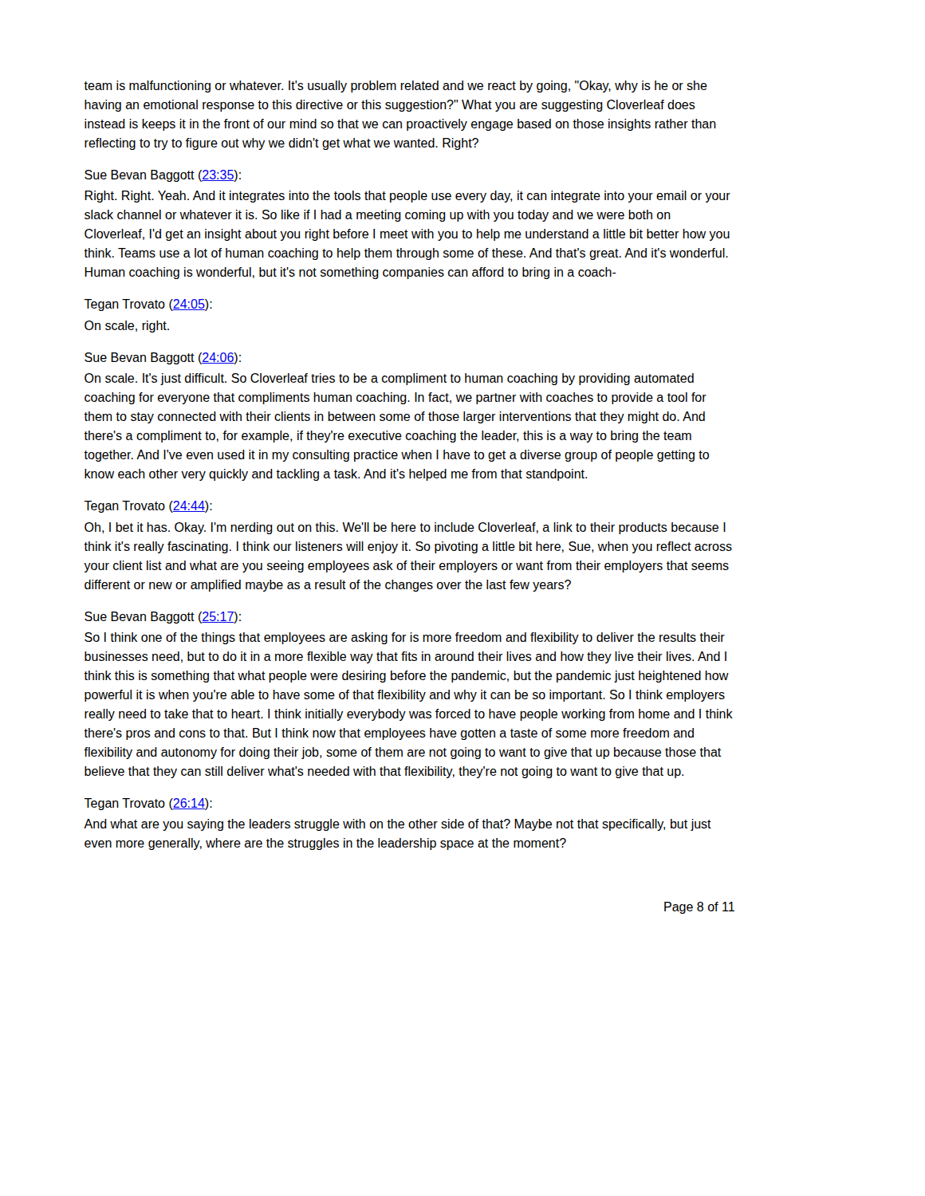team is malfunctioning or whatever. It's usually problem related and we react by going, "Okay, why is he or she having an emotional response to this directive or this suggestion?" What you are suggesting Cloverleaf does instead is keeps it in the front of our mind so that we can proactively engage based on those insights rather than reflecting to try to figure out why we didn't get what we wanted. Right?
Sue Bevan Baggott (23:35):
Right. Right. Yeah. And it integrates into the tools that people use every day, it can integrate into your email or your slack channel or whatever it is. So like if I had a meeting coming up with you today and we were both on Cloverleaf, I'd get an insight about you right before I meet with you to help me understand a little bit better how you think. Teams use a lot of human coaching to help them through some of these. And that's great. And it's wonderful. Human coaching is wonderful, but it's not something companies can afford to bring in a coach-
Tegan Trovato (24:05):
On scale, right.
Sue Bevan Baggott (24:06):
On scale. It's just difficult. So Cloverleaf tries to be a compliment to human coaching by providing automated coaching for everyone that compliments human coaching. In fact, we partner with coaches to provide a tool for them to stay connected with their clients in between some of those larger interventions that they might do. And there's a compliment to, for example, if they're executive coaching the leader, this is a way to bring the team together. And I've even used it in my consulting practice when I have to get a diverse group of people getting to know each other very quickly and tackling a task. And it's helped me from that standpoint.
Tegan Trovato (24:44):
Oh, I bet it has. Okay. I'm nerding out on this. We'll be here to include Cloverleaf, a link to their products because I think it's really fascinating. I think our listeners will enjoy it. So pivoting a little bit here, Sue, when you reflect across your client list and what are you seeing employees ask of their employers or want from their employers that seems different or new or amplified maybe as a result of the changes over the last few years?
Sue Bevan Baggott (25:17):
So I think one of the things that employees are asking for is more freedom and flexibility to deliver the results their businesses need, but to do it in a more flexible way that fits in around their lives and how they live their lives. And I think this is something that what people were desiring before the pandemic, but the pandemic just heightened how powerful it is when you're able to have some of that flexibility and why it can be so important. So I think employers really need to take that to heart. I think initially everybody was forced to have people working from home and I think there's pros and cons to that. But I think now that employees have gotten a taste of some more freedom and flexibility and autonomy for doing their job, some of them are not going to want to give that up because those that believe that they can still deliver what's needed with that flexibility, they're not going to want to give that up.
Tegan Trovato (26:14):
And what are you saying the leaders struggle with on the other side of that? Maybe not that specifically, but just even more generally, where are the struggles in the leadership space at the moment?
Page 8 of 11